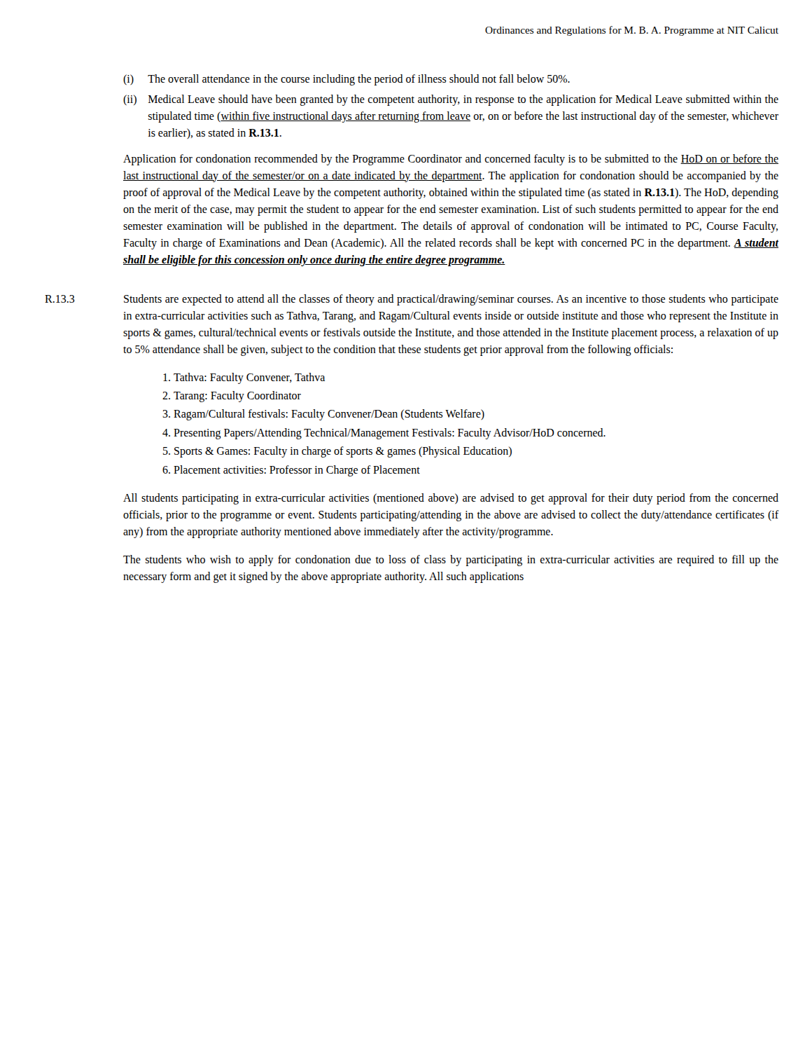Ordinances and Regulations for M. B. A. Programme at NIT Calicut
(i) The overall attendance in the course including the period of illness should not fall below 50%.
(ii) Medical Leave should have been granted by the competent authority, in response to the application for Medical Leave submitted within the stipulated time (within five instructional days after returning from leave or, on or before the last instructional day of the semester, whichever is earlier), as stated in R.13.1.
Application for condonation recommended by the Programme Coordinator and concerned faculty is to be submitted to the HoD on or before the last instructional day of the semester/or on a date indicated by the department. The application for condonation should be accompanied by the proof of approval of the Medical Leave by the competent authority, obtained within the stipulated time (as stated in R.13.1). The HoD, depending on the merit of the case, may permit the student to appear for the end semester examination. List of such students permitted to appear for the end semester examination will be published in the department. The details of approval of condonation will be intimated to PC, Course Faculty, Faculty in charge of Examinations and Dean (Academic). All the related records shall be kept with concerned PC in the department. A student shall be eligible for this concession only once during the entire degree programme.
R.13.3
Students are expected to attend all the classes of theory and practical/drawing/seminar courses. As an incentive to those students who participate in extra-curricular activities such as Tathva, Tarang, and Ragam/Cultural events inside or outside institute and those who represent the Institute in sports & games, cultural/technical events or festivals outside the Institute, and those attended in the Institute placement process, a relaxation of up to 5% attendance shall be given, subject to the condition that these students get prior approval from the following officials:
Tathva: Faculty Convener, Tathva
Tarang: Faculty Coordinator
Ragam/Cultural festivals: Faculty Convener/Dean (Students Welfare)
Presenting Papers/Attending Technical/Management Festivals: Faculty Advisor/HoD concerned.
Sports & Games: Faculty in charge of sports & games (Physical Education)
Placement activities: Professor in Charge of Placement
All students participating in extra-curricular activities (mentioned above) are advised to get approval for their duty period from the concerned officials, prior to the programme or event. Students participating/attending in the above are advised to collect the duty/attendance certificates (if any) from the appropriate authority mentioned above immediately after the activity/programme.
The students who wish to apply for condonation due to loss of class by participating in extra-curricular activities are required to fill up the necessary form and get it signed by the above appropriate authority. All such applications